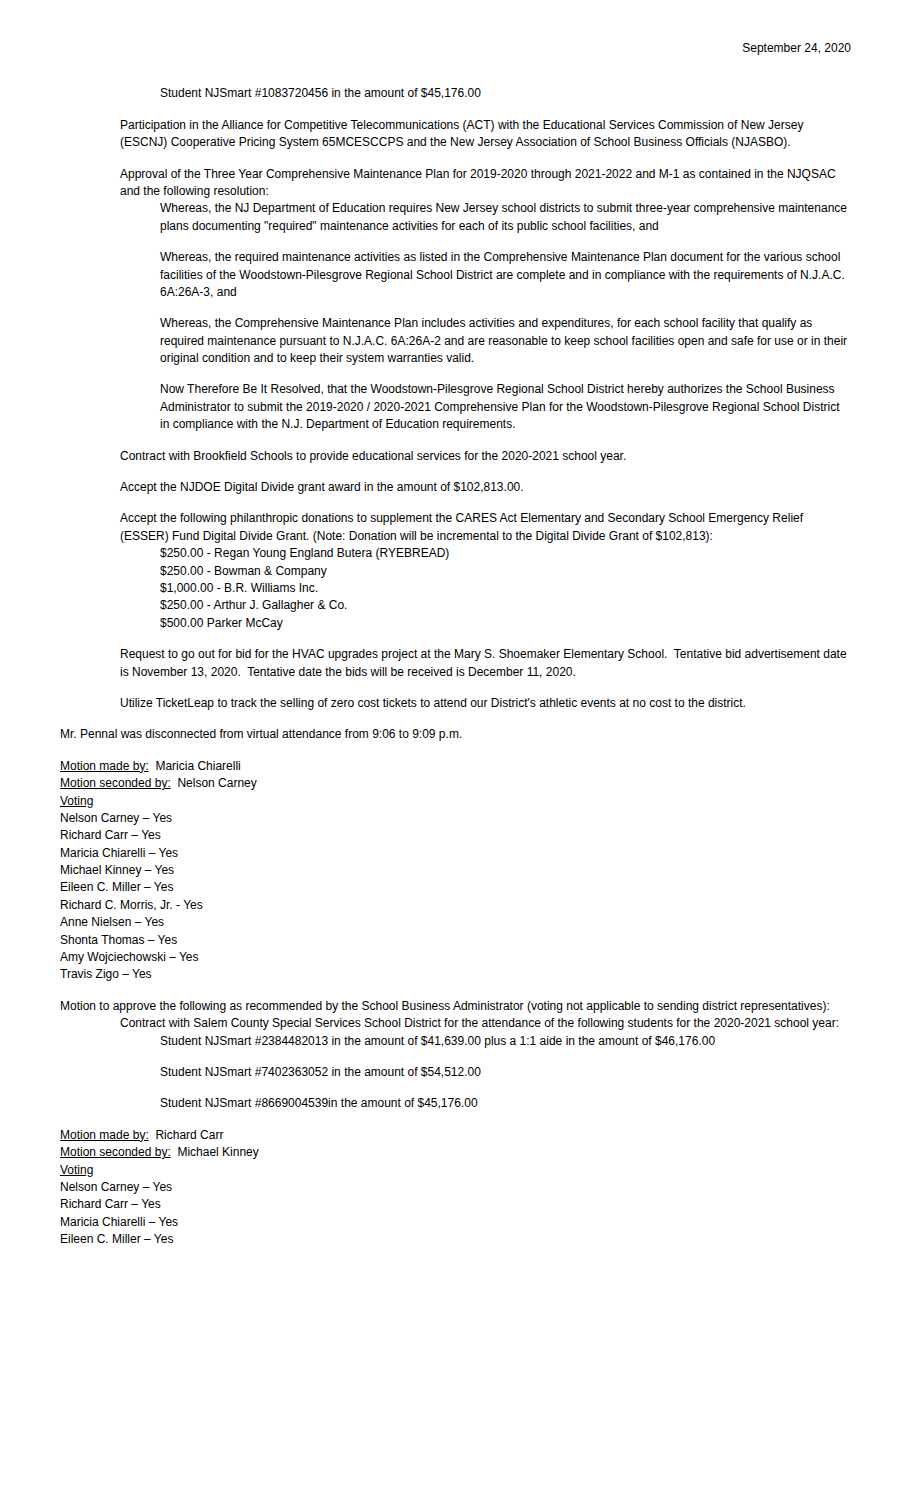September 24, 2020
Student NJSmart #1083720456 in the amount of $45,176.00
Participation in the Alliance for Competitive Telecommunications (ACT) with the Educational Services Commission of New Jersey (ESCNJ) Cooperative Pricing System 65MCESCCPS and the New Jersey Association of School Business Officials (NJASBO).
Approval of the Three Year Comprehensive Maintenance Plan for 2019-2020 through 2021-2022 and M-1 as contained in the NJQSAC and the following resolution:
Whereas, the NJ Department of Education requires New Jersey school districts to submit three-year comprehensive maintenance plans documenting "required" maintenance activities for each of its public school facilities, and
Whereas, the required maintenance activities as listed in the Comprehensive Maintenance Plan document for the various school facilities of the Woodstown-Pilesgrove Regional School District are complete and in compliance with the requirements of N.J.A.C. 6A:26A-3, and
Whereas, the Comprehensive Maintenance Plan includes activities and expenditures, for each school facility that qualify as required maintenance pursuant to N.J.A.C. 6A:26A-2 and are reasonable to keep school facilities open and safe for use or in their original condition and to keep their system warranties valid.
Now Therefore Be It Resolved, that the Woodstown-Pilesgrove Regional School District hereby authorizes the School Business Administrator to submit the 2019-2020 / 2020-2021 Comprehensive Plan for the Woodstown-Pilesgrove Regional School District in compliance with the N.J. Department of Education requirements.
Contract with Brookfield Schools to provide educational services for the 2020-2021 school year.
Accept the NJDOE Digital Divide grant award in the amount of $102,813.00.
Accept the following philanthropic donations to supplement the CARES Act Elementary and Secondary School Emergency Relief (ESSER) Fund Digital Divide Grant. (Note: Donation will be incremental to the Digital Divide Grant of $102,813):
$250.00 - Regan Young England Butera (RYEBREAD)
$250.00 - Bowman & Company
$1,000.00 - B.R. Williams Inc.
$250.00 - Arthur J. Gallagher & Co.
$500.00 Parker McCay
Request to go out for bid for the HVAC upgrades project at the Mary S. Shoemaker Elementary School. Tentative bid advertisement date is November 13, 2020. Tentative date the bids will be received is December 11, 2020.
Utilize TicketLeap to track the selling of zero cost tickets to attend our District's athletic events at no cost to the district.
Mr. Pennal was disconnected from virtual attendance from 9:06 to 9:09 p.m.
Motion made by: Maricia Chiarelli
Motion seconded by: Nelson Carney
Voting
Nelson Carney – Yes
Richard Carr – Yes
Maricia Chiarelli – Yes
Michael Kinney – Yes
Eileen C. Miller – Yes
Richard C. Morris, Jr. - Yes
Anne Nielsen – Yes
Shonta Thomas – Yes
Amy Wojciechowski – Yes
Travis Zigo – Yes
Motion to approve the following as recommended by the School Business Administrator (voting not applicable to sending district representatives):
Contract with Salem County Special Services School District for the attendance of the following students for the 2020-2021 school year:
Student NJSmart #2384482013 in the amount of $41,639.00 plus a 1:1 aide in the amount of $46,176.00
Student NJSmart #7402363052 in the amount of $54,512.00
Student NJSmart #8669004539in the amount of $45,176.00
Motion made by: Richard Carr
Motion seconded by: Michael Kinney
Voting
Nelson Carney – Yes
Richard Carr – Yes
Maricia Chiarelli – Yes
Eileen C. Miller – Yes